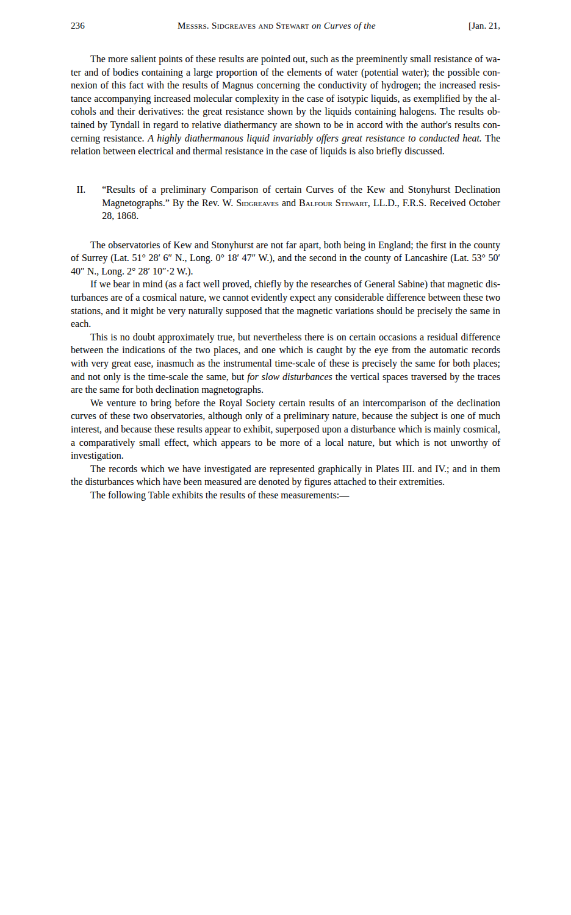236 Messrs. Sidgreaves and Stewart on Curves of the [Jan. 21,
The more salient points of these results are pointed out, such as the preeminently small resistance of water and of bodies containing a large proportion of the elements of water (potential water); the possible connexion of this fact with the results of Magnus concerning the conductivity of hydrogen; the increased resistance accompanying increased molecular complexity in the case of isotypic liquids, as exemplified by the alcohols and their derivatives: the great resistance shown by the liquids containing halogens. The results obtained by Tyndall in regard to relative diathermancy are shown to be in accord with the author's results concerning resistance. A highly diathermanous liquid invariably offers great resistance to conducted heat. The relation between electrical and thermal resistance in the case of liquids is also briefly discussed.
II.“Results of a preliminary Comparison of certain Curves of the Kew and Stonyhurst Declination Magnetographs.” By the Rev. W. Sidgreaves and Balfour Stewart, LL.D., F.R.S. Received October 28, 1868.
The observatories of Kew and Stonyhurst are not far apart, both being in England; the first in the county of Surrey (Lat. 51° 28′ 6″ N., Long. 0° 18′ 47″ W.), and the second in the county of Lancashire (Lat. 53° 50′ 40″ N., Long. 2° 28′ 10″·2 W.).
If we bear in mind (as a fact well proved, chiefly by the researches of General Sabine) that magnetic disturbances are of a cosmical nature, we cannot evidently expect any considerable difference between these two stations, and it might be very naturally supposed that the magnetic variations should be precisely the same in each.
This is no doubt approximately true, but nevertheless there is on certain occasions a residual difference between the indications of the two places, and one which is caught by the eye from the automatic records with very great ease, inasmuch as the instrumental time-scale of these is precisely the same for both places; and not only is the time-scale the same, but for slow disturbances the vertical spaces traversed by the traces are the same for both declination magnetographs.
We venture to bring before the Royal Society certain results of an intercomparison of the declination curves of these two observatories, although only of a preliminary nature, because the subject is one of much interest, and because these results appear to exhibit, superposed upon a disturbance which is mainly cosmical, a comparatively small effect, which appears to be more of a local nature, but which is not unworthy of investigation.
The records which we have investigated are represented graphically in Plates III. and IV.; and in them the disturbances which have been measured are denoted by figures attached to their extremities.
The following Table exhibits the results of these measurements:—